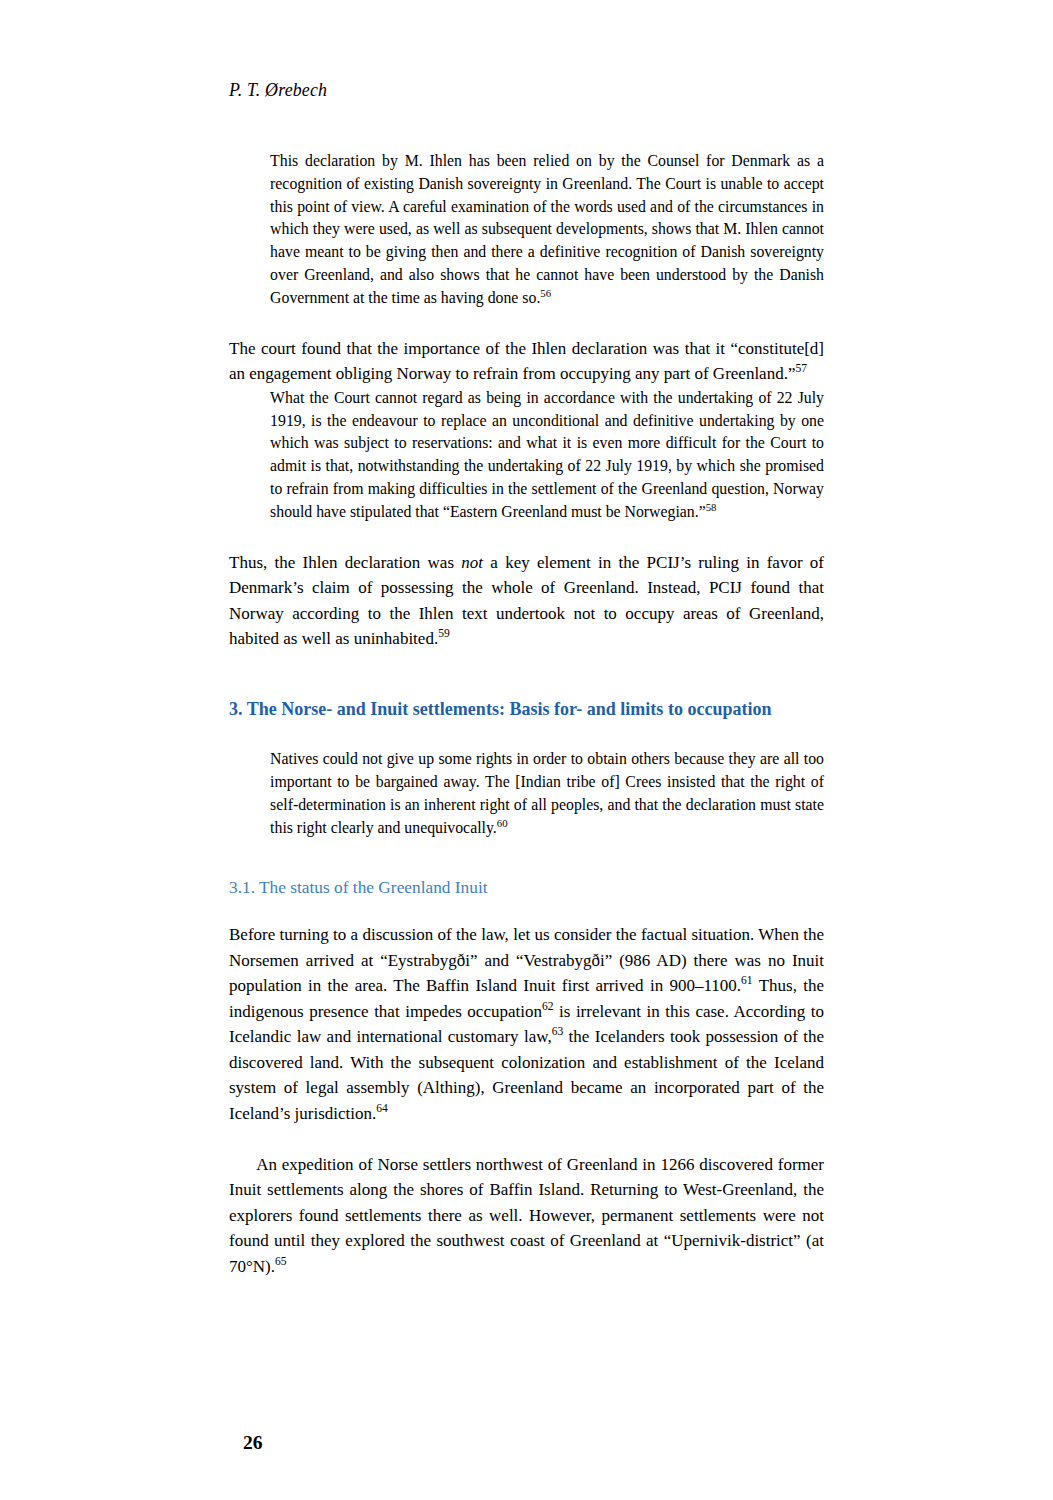P. T. Ørebech
This declaration by M. Ihlen has been relied on by the Counsel for Denmark as a recognition of existing Danish sovereignty in Greenland. The Court is unable to accept this point of view. A careful examination of the words used and of the circumstances in which they were used, as well as subsequent developments, shows that M. Ihlen cannot have meant to be giving then and there a definitive recognition of Danish sovereignty over Greenland, and also shows that he cannot have been understood by the Danish Government at the time as having done so.56
The court found that the importance of the Ihlen declaration was that it “constitute[d] an engagement obliging Norway to refrain from occupying any part of Greenland.”57
What the Court cannot regard as being in accordance with the undertaking of 22 July 1919, is the endeavour to replace an unconditional and definitive undertaking by one which was subject to reservations: and what it is even more difficult for the Court to admit is that, notwithstanding the undertaking of 22 July 1919, by which she promised to refrain from making difficulties in the settlement of the Greenland question, Norway should have stipulated that “Eastern Greenland must be Norwegian.”58
Thus, the Ihlen declaration was not a key element in the PCIJ’s ruling in favor of Denmark’s claim of possessing the whole of Greenland. Instead, PCIJ found that Norway according to the Ihlen text undertook not to occupy areas of Greenland, habited as well as uninhabited.59
3. The Norse- and Inuit settlements: Basis for- and limits to occupation
Natives could not give up some rights in order to obtain others because they are all too important to be bargained away. The [Indian tribe of] Crees insisted that the right of self-determination is an inherent right of all peoples, and that the declaration must state this right clearly and unequivocally.60
3.1. The status of the Greenland Inuit
Before turning to a discussion of the law, let us consider the factual situation. When the Norsemen arrived at “Eystrabygði” and “Vestrabygði” (986 AD) there was no Inuit population in the area. The Baffin Island Inuit first arrived in 900–1100.61 Thus, the indigenous presence that impedes occupation62 is irrelevant in this case. According to Icelandic law and international customary law,63 the Icelanders took possession of the discovered land. With the subsequent colonization and establishment of the Iceland system of legal assembly (Althing), Greenland became an incorporated part of the Iceland’s jurisdiction.64
An expedition of Norse settlers northwest of Greenland in 1266 discovered former Inuit settlements along the shores of Baffin Island. Returning to West-Greenland, the explorers found settlements there as well. However, permanent settlements were not found until they explored the southwest coast of Greenland at “Upernivik-district” (at 70°N).65
26